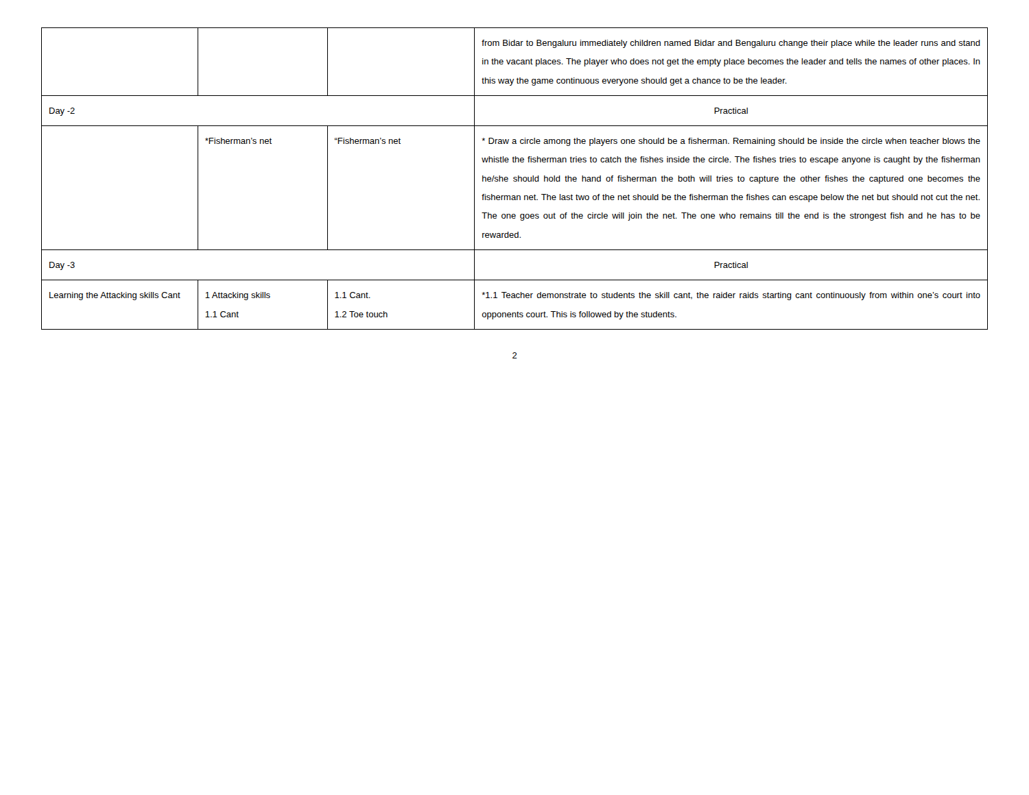| | | | from Bidar to Bengaluru immediately children named Bidar and Bengaluru change their place while the leader runs and stand in the vacant places. The player who does not get the empty place becomes the leader and tells the names of other places. In this way the game continuous everyone should get a chance to be the leader. |
| Day -2 | Practical |
| | *Fisherman’s net | “Fisherman’s net | * Draw a circle among the players one should be a fisherman. Remaining should be inside the circle when teacher blows the whistle the fisherman tries to catch the fishes inside the circle. The fishes tries to escape anyone is caught by the fisherman he/she should hold the hand of fisherman the both will tries to capture the other fishes the captured one becomes the fisherman net. The last two of the net should be the fisherman the fishes can escape below the net but should not cut the net. The one goes out of the circle will join the net. The one who remains till the end is the strongest fish and he has to be rewarded. |
| Day -3 | Practical |
| Learning the Attacking skills Cant | 1 Attacking skills 1.1 Cant | 1.1 Cant. 1.2 Toe touch | *1.1 Teacher demonstrate to students the skill cant, the raider raids starting cant continuously from within one’s court into opponents court. This is followed by the students. |
2